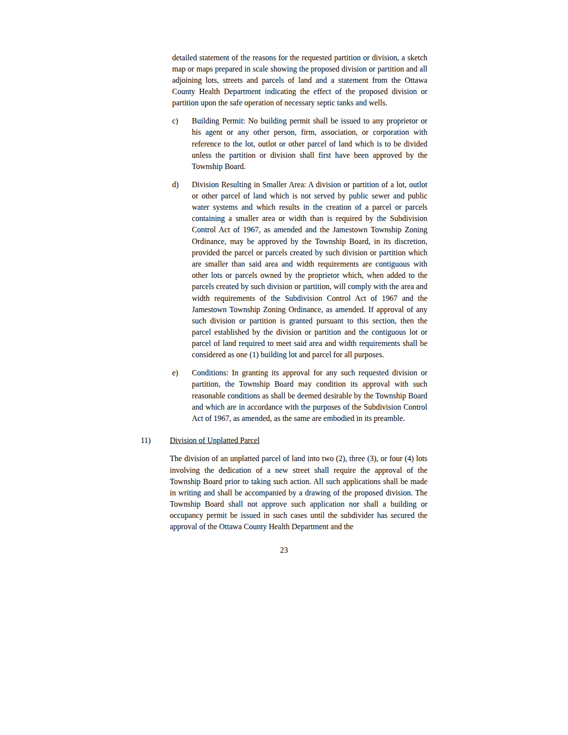detailed statement of the reasons for the requested partition or division, a sketch map or maps prepared in scale showing the proposed division or partition and all adjoining lots, streets and parcels of land and a statement from the Ottawa County Health Department indicating the effect of the proposed division or partition upon the safe operation of necessary septic tanks and wells.
c)
Building Permit: No building permit shall be issued to any proprietor or his agent or any other person, firm, association, or corporation with reference to the lot, outlot or other parcel of land which is to be divided unless the partition or division shall first have been approved by the Township Board.
d)
Division Resulting in Smaller Area: A division or partition of a lot, outlot or other parcel of land which is not served by public sewer and public water systems and which results in the creation of a parcel or parcels containing a smaller area or width than is required by the Subdivision Control Act of 1967, as amended and the Jamestown Township Zoning Ordinance, may be approved by the Township Board, in its discretion, provided the parcel or parcels created by such division or partition which are smaller than said area and width requirements are contiguous with other lots or parcels owned by the proprietor which, when added to the parcels created by such division or partition, will comply with the area and width requirements of the Subdivision Control Act of 1967 and the Jamestown Township Zoning Ordinance, as amended. If approval of any such division or partition is granted pursuant to this section, then the parcel established by the division or partition and the contiguous lot or parcel of land required to meet said area and width requirements shall be considered as one (1) building lot and parcel for all purposes.
e)
Conditions: In granting its approval for any such requested division or partition, the Township Board may condition its approval with such reasonable conditions as shall be deemed desirable by the Township Board and which are in accordance with the purposes of the Subdivision Control Act of 1967, as amended, as the same are embodied in its preamble.
11)
Division of Unplatted Parcel
The division of an unplatted parcel of land into two (2), three (3), or four (4) lots involving the dedication of a new street shall require the approval of the Township Board prior to taking such action. All such applications shall be made in writing and shall be accompanied by a drawing of the proposed division. The Township Board shall not approve such application nor shall a building or occupancy permit be issued in such cases until the subdivider has secured the approval of the Ottawa County Health Department and the
23